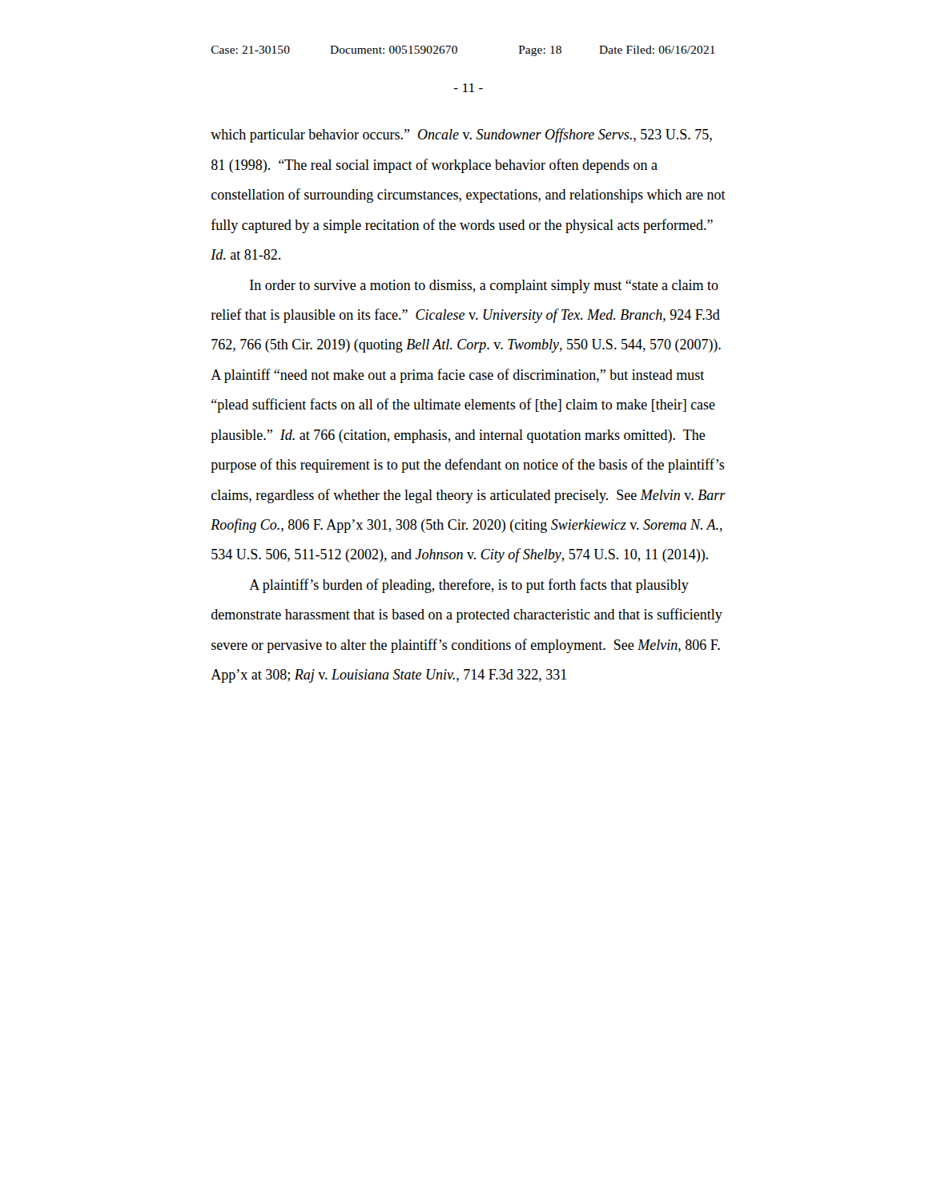Case: 21-30150 Document: 00515902670 Page: 18 Date Filed: 06/16/2021
- 11 -
which particular behavior occurs.” Oncale v. Sundowner Offshore Servs., 523 U.S. 75, 81 (1998). “The real social impact of workplace behavior often depends on a constellation of surrounding circumstances, expectations, and relationships which are not fully captured by a simple recitation of the words used or the physical acts performed.” Id. at 81-82.
In order to survive a motion to dismiss, a complaint simply must “state a claim to relief that is plausible on its face.” Cicalese v. University of Tex. Med. Branch, 924 F.3d 762, 766 (5th Cir. 2019) (quoting Bell Atl. Corp. v. Twombly, 550 U.S. 544, 570 (2007)). A plaintiff “need not make out a prima facie case of discrimination,” but instead must “plead sufficient facts on all of the ultimate elements of [the] claim to make [their] case plausible.” Id. at 766 (citation, emphasis, and internal quotation marks omitted). The purpose of this requirement is to put the defendant on notice of the basis of the plaintiff’s claims, regardless of whether the legal theory is articulated precisely. See Melvin v. Barr Roofing Co., 806 F. App’x 301, 308 (5th Cir. 2020) (citing Swierkiewicz v. Sorema N. A., 534 U.S. 506, 511-512 (2002), and Johnson v. City of Shelby, 574 U.S. 10, 11 (2014)).
A plaintiff’s burden of pleading, therefore, is to put forth facts that plausibly demonstrate harassment that is based on a protected characteristic and that is sufficiently severe or pervasive to alter the plaintiff’s conditions of employment. See Melvin, 806 F. App’x at 308; Raj v. Louisiana State Univ., 714 F.3d 322, 331